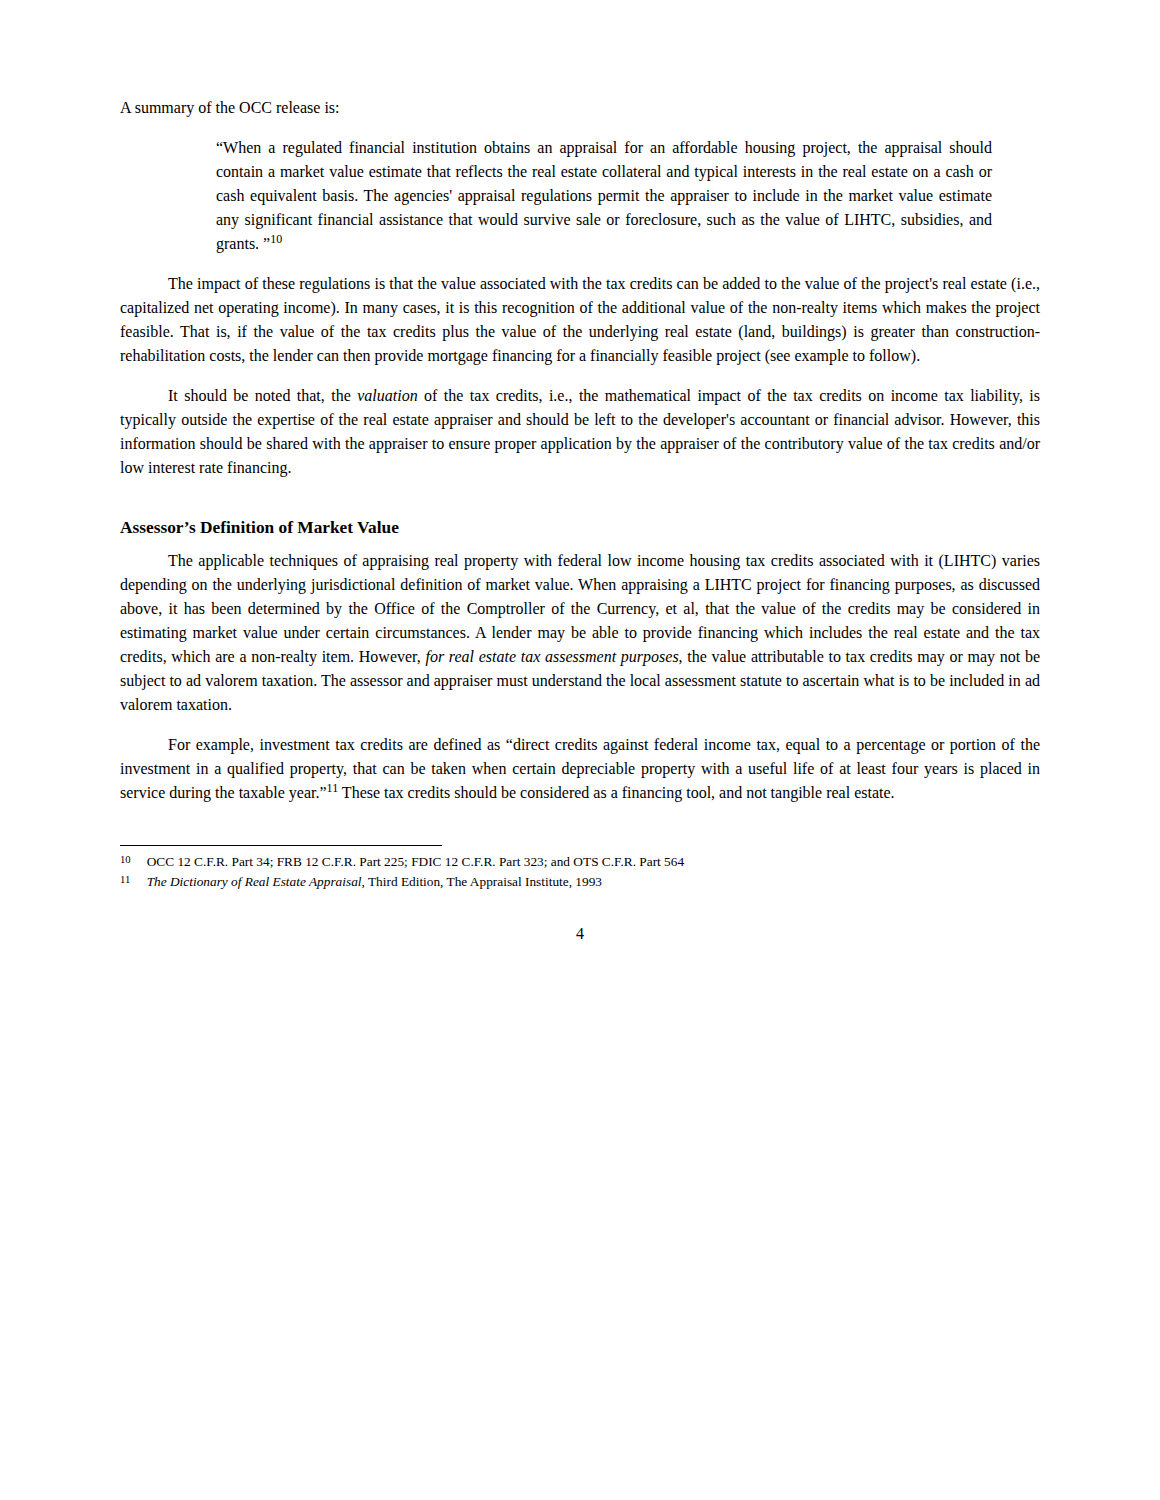A summary of the OCC release is:
“When a regulated financial institution obtains an appraisal for an affordable housing project, the appraisal should contain a market value estimate that reflects the real estate collateral and typical interests in the real estate on a cash or cash equivalent basis. The agencies' appraisal regulations permit the appraiser to include in the market value estimate any significant financial assistance that would survive sale or foreclosure, such as the value of LIHTC, subsidies, and grants. ”10
The impact of these regulations is that the value associated with the tax credits can be added to the value of the project's real estate (i.e., capitalized net operating income). In many cases, it is this recognition of the additional value of the non-realty items which makes the project feasible. That is, if the value of the tax credits plus the value of the underlying real estate (land, buildings) is greater than construction-rehabilitation costs, the lender can then provide mortgage financing for a financially feasible project (see example to follow).
It should be noted that, the valuation of the tax credits, i.e., the mathematical impact of the tax credits on income tax liability, is typically outside the expertise of the real estate appraiser and should be left to the developer's accountant or financial advisor. However, this information should be shared with the appraiser to ensure proper application by the appraiser of the contributory value of the tax credits and/or low interest rate financing.
Assessor’s Definition of Market Value
The applicable techniques of appraising real property with federal low income housing tax credits associated with it (LIHTC) varies depending on the underlying jurisdictional definition of market value. When appraising a LIHTC project for financing purposes, as discussed above, it has been determined by the Office of the Comptroller of the Currency, et al, that the value of the credits may be considered in estimating market value under certain circumstances. A lender may be able to provide financing which includes the real estate and the tax credits, which are a non-realty item. However, for real estate tax assessment purposes, the value attributable to tax credits may or may not be subject to ad valorem taxation. The assessor and appraiser must understand the local assessment statute to ascertain what is to be included in ad valorem taxation.
For example, investment tax credits are defined as “direct credits against federal income tax, equal to a percentage or portion of the investment in a qualified property, that can be taken when certain depreciable property with a useful life of at least four years is placed in service during the taxable year.”11 These tax credits should be considered as a financing tool, and not tangible real estate.
10 OCC 12 C.F.R. Part 34; FRB 12 C.F.R. Part 225; FDIC 12 C.F.R. Part 323; and OTS C.F.R. Part 564
11 The Dictionary of Real Estate Appraisal, Third Edition, The Appraisal Institute, 1993
4